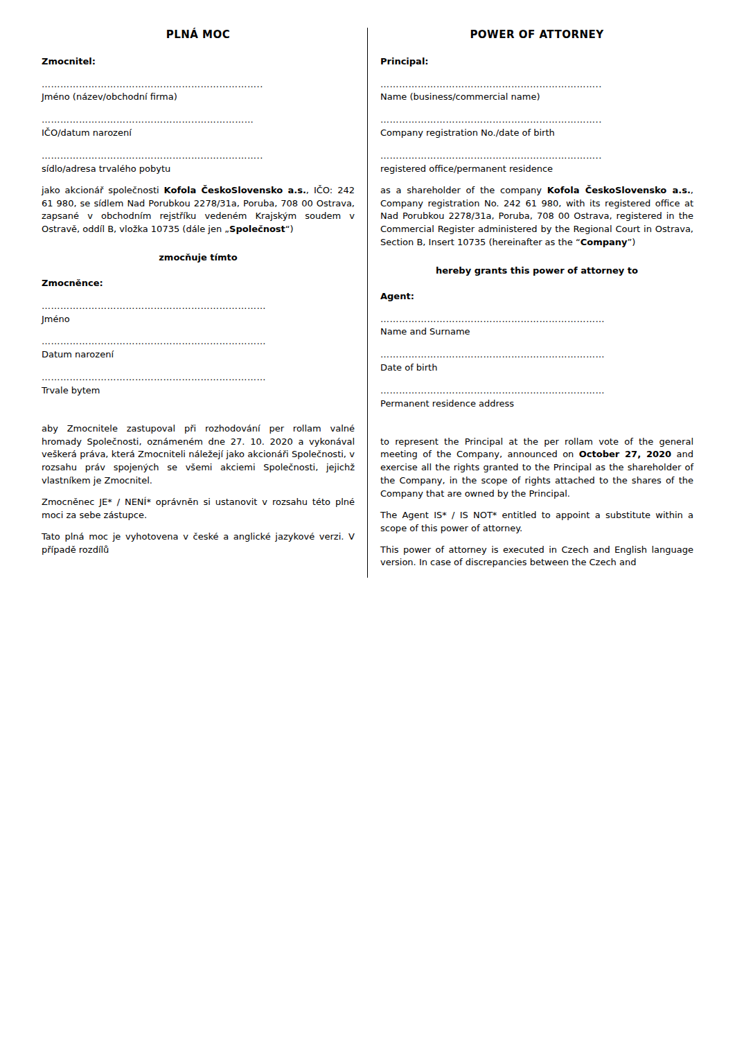| PLNÁ MOC Zmocnitel: …………………………………………………………….. Jméno (název/obchodní firma) …………………………………………..……………… IČO/datum narození …………………………………………………………….. sídlo/adresa trvalého pobytu jako akcionář společnosti Kofola ČeskoSlovensko a.s. , IČO: 242 61 980, se sídlem Nad Porubkou 2278/31a, Poruba, 708 00 Ostrava, zapsané v obchodním rejstříku vedeném Krajským soudem v Ostravě, oddíl B, vložka 10735 (dále jen „ Společnost “) zmocňuje tímto Zmocněnce: ……………………………………………………………… Jméno ……………………………………………………………… Datum narození ……………………………………………………………… Trvale bytem aby Zmocnitele zastupoval při rozhodování per rollam valné hromady Společnosti, oznámeném dne 27. 10. 2020 a vykonával veškerá práva, která Zmocniteli náležejí jako akcionáři Společnosti, v rozsahu práv spojených se všemi akciemi Společnosti, jejichž vlastníkem je Zmocnitel. Zmocněnec JE* / NENÍ* oprávněn si ustanovit v rozsahu této plné moci za sebe zástupce. Tato plná moc je vyhotovena v české a anglické jazykové verzi. V případě rozdílů | POWER OF ATTORNEY Principal: …………………………………………………………….. Name (business/commercial name) …………………………………………………………….. Company registration No./date of birth …………………………………………………………….. registered office/permanent residence as a shareholder of the company Kofola ČeskoSlovensko a.s. , Company registration No. 242 61 980, with its registered office at Nad Porubkou 2278/31a, Poruba, 708 00 Ostrava, registered in the Commercial Register administered by the Regional Court in Ostrava, Section B, Insert 10735 (hereinafter as the “ Company ”) hereby grants this power of attorney to Agent: ……………………………………………………………… Name and Surname ……………………………………………………………… Date of birth ……………………………………………………………… Permanent residence address to represent the Principal at the per rollam vote of the general meeting of the Company, announced on October 27, 2020 and exercise all the rights granted to the Principal as the shareholder of the Company, in the scope of rights attached to the shares of the Company that are owned by the Principal. The Agent IS* / IS NOT* entitled to appoint a substitute within a scope of this power of attorney. This power of attorney is executed in Czech and English language version. In case of discrepancies between the Czech and |